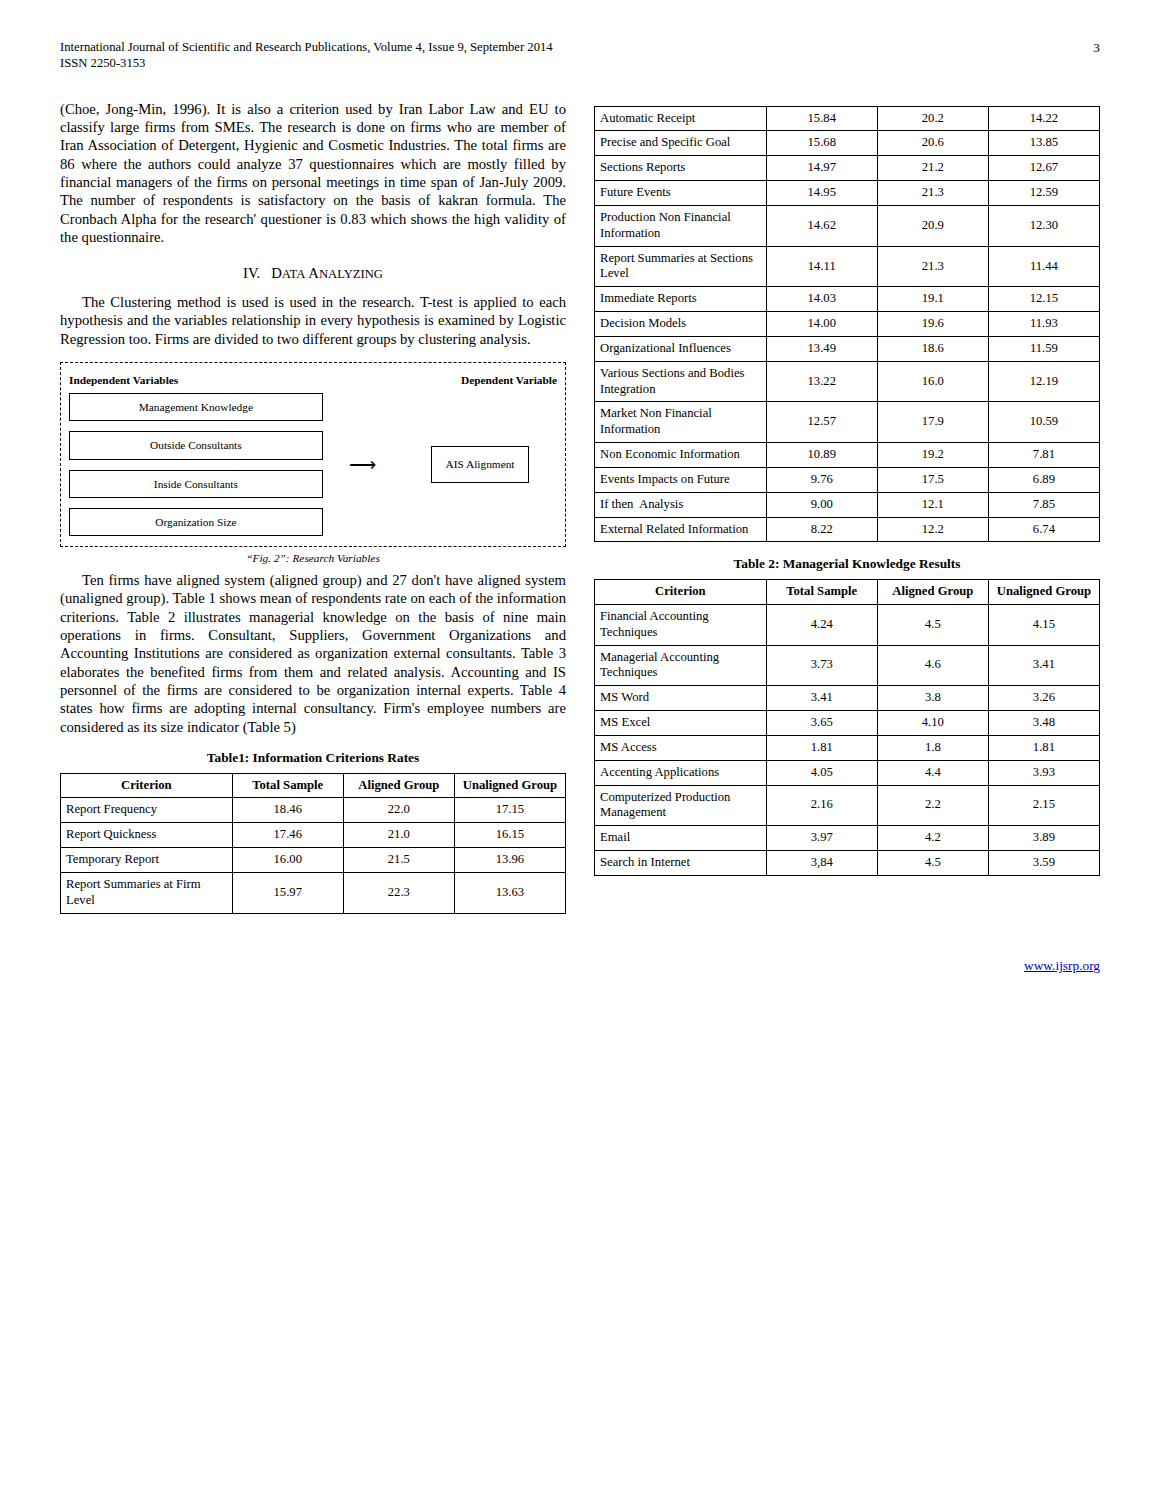International Journal of Scientific and Research Publications, Volume 4, Issue 9, September 2014
ISSN 2250-3153 3
(Choe, Jong-Min, 1996). It is also a criterion used by Iran Labor Law and EU to classify large firms from SMEs. The research is done on firms who are member of Iran Association of Detergent, Hygienic and Cosmetic Industries. The total firms are 86 where the authors could analyze 37 questionnaires which are mostly filled by financial managers of the firms on personal meetings in time span of Jan-July 2009. The number of respondents is satisfactory on the basis of kakran formula. The Cronbach Alpha for the research' questioner is 0.83 which shows the high validity of the questionnaire.
IV. DATA ANALYZING
The Clustering method is used is used in the research. T-test is applied to each hypothesis and the variables relationship in every hypothesis is examined by Logistic Regression too. Firms are divided to two different groups by clustering analysis.
Independent Variables Dependent Variable
Management Knowledge
Outside Consultants
Inside Consultants
Organization Size
⟶
AIS Alignment
“Fig. 2”: Research Variables
Ten firms have aligned system (aligned group) and 27 don't have aligned system (unaligned group). Table 1 shows mean of respondents rate on each of the information criterions. Table 2 illustrates managerial knowledge on the basis of nine main operations in firms. Consultant, Suppliers, Government Organizations and Accounting Institutions are considered as organization external consultants. Table 3 elaborates the benefited firms from them and related analysis. Accounting and IS personnel of the firms are considered to be organization internal experts. Table 4 states how firms are adopting internal consultancy. Firm's employee numbers are considered as its size indicator (Table 5)
Table1: Information Criterions Rates
| Criterion | Total Sample | Aligned Group | Unaligned Group |
| --- | --- | --- | --- |
| Report Frequency | 18.46 | 22.0 | 17.15 |
| Report Quickness | 17.46 | 21.0 | 16.15 |
| Temporary Report | 16.00 | 21.5 | 13.96 |
| Report Summaries at Firm Level | 15.97 | 22.3 | 13.63 |
| Automatic Receipt | 15.84 | 20.2 | 14.22 |
| Precise and Specific Goal | 15.68 | 20.6 | 13.85 |
| Sections Reports | 14.97 | 21.2 | 12.67 |
| Future Events | 14.95 | 21.3 | 12.59 |
| Production Non Financial Information | 14.62 | 20.9 | 12.30 |
| Report Summaries at Sections Level | 14.11 | 21.3 | 11.44 |
| Immediate Reports | 14.03 | 19.1 | 12.15 |
| Decision Models | 14.00 | 19.6 | 11.93 |
| Organizational Influences | 13.49 | 18.6 | 11.59 |
| Various Sections and Bodies Integration | 13.22 | 16.0 | 12.19 |
| Market Non Financial Information | 12.57 | 17.9 | 10.59 |
| Non Economic Information | 10.89 | 19.2 | 7.81 |
| Events Impacts on Future | 9.76 | 17.5 | 6.89 |
| If then Analysis | 9.00 | 12.1 | 7.85 |
| External Related Information | 8.22 | 12.2 | 6.74 |
Table 2: Managerial Knowledge Results
| Criterion | Total Sample | Aligned Group | Unaligned Group |
| --- | --- | --- | --- |
| Financial Accounting Techniques | 4.24 | 4.5 | 4.15 |
| Managerial Accounting Techniques | 3.73 | 4.6 | 3.41 |
| MS Word | 3.41 | 3.8 | 3.26 |
| MS Excel | 3.65 | 4.10 | 3.48 |
| MS Access | 1.81 | 1.8 | 1.81 |
| Accenting Applications | 4.05 | 4.4 | 3.93 |
| Computerized Production Management | 2.16 | 2.2 | 2.15 |
| Email | 3.97 | 4.2 | 3.89 |
| Search in Internet | 3,84 | 4.5 | 3.59 |
www.ijsrp.org